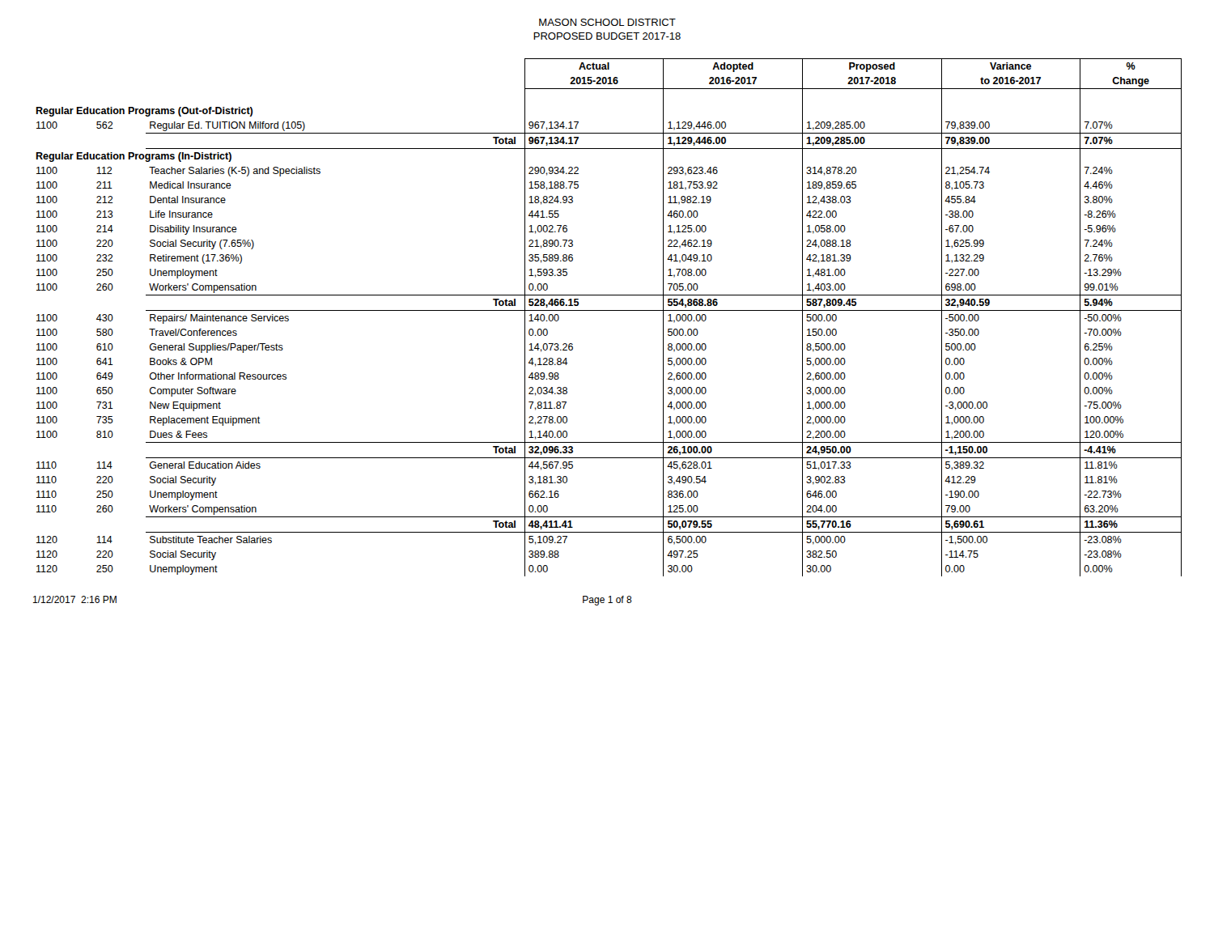MASON SCHOOL DISTRICT
PROPOSED BUDGET 2017-18
| | | | Actual | Adopted | Proposed | Variance | % |
| | | | 2015-2016 | 2016-2017 | 2017-2018 | to 2016-2017 | Change |
| Regular Education Programs (Out-of-District) | | | | | |
| 1100 | 562 | Regular Ed. TUITION Milford (105) | 967,134.17 | 1,129,446.00 | 1,209,285.00 | 79,839.00 | 7.07% |
| | | Total | 967,134.17 | 1,129,446.00 | 1,209,285.00 | 79,839.00 | 7.07% |
| Regular Education Programs (In-District) | | | | | |
| 1100 | 112 | Teacher Salaries (K-5) and Specialists | 290,934.22 | 293,623.46 | 314,878.20 | 21,254.74 | 7.24% |
| 1100 | 211 | Medical Insurance | 158,188.75 | 181,753.92 | 189,859.65 | 8,105.73 | 4.46% |
| 1100 | 212 | Dental Insurance | 18,824.93 | 11,982.19 | 12,438.03 | 455.84 | 3.80% |
| 1100 | 213 | Life Insurance | 441.55 | 460.00 | 422.00 | -38.00 | -8.26% |
| 1100 | 214 | Disability Insurance | 1,002.76 | 1,125.00 | 1,058.00 | -67.00 | -5.96% |
| 1100 | 220 | Social Security (7.65%) | 21,890.73 | 22,462.19 | 24,088.18 | 1,625.99 | 7.24% |
| 1100 | 232 | Retirement (17.36%) | 35,589.86 | 41,049.10 | 42,181.39 | 1,132.29 | 2.76% |
| 1100 | 250 | Unemployment | 1,593.35 | 1,708.00 | 1,481.00 | -227.00 | -13.29% |
| 1100 | 260 | Workers' Compensation | 0.00 | 705.00 | 1,403.00 | 698.00 | 99.01% |
| | | Total | 528,466.15 | 554,868.86 | 587,809.45 | 32,940.59 | 5.94% |
| 1100 | 430 | Repairs/ Maintenance Services | 140.00 | 1,000.00 | 500.00 | -500.00 | -50.00% |
| 1100 | 580 | Travel/Conferences | 0.00 | 500.00 | 150.00 | -350.00 | -70.00% |
| 1100 | 610 | General Supplies/Paper/Tests | 14,073.26 | 8,000.00 | 8,500.00 | 500.00 | 6.25% |
| 1100 | 641 | Books & OPM | 4,128.84 | 5,000.00 | 5,000.00 | 0.00 | 0.00% |
| 1100 | 649 | Other Informational Resources | 489.98 | 2,600.00 | 2,600.00 | 0.00 | 0.00% |
| 1100 | 650 | Computer Software | 2,034.38 | 3,000.00 | 3,000.00 | 0.00 | 0.00% |
| 1100 | 731 | New Equipment | 7,811.87 | 4,000.00 | 1,000.00 | -3,000.00 | -75.00% |
| 1100 | 735 | Replacement Equipment | 2,278.00 | 1,000.00 | 2,000.00 | 1,000.00 | 100.00% |
| 1100 | 810 | Dues & Fees | 1,140.00 | 1,000.00 | 2,200.00 | 1,200.00 | 120.00% |
| | | Total | 32,096.33 | 26,100.00 | 24,950.00 | -1,150.00 | -4.41% |
| 1110 | 114 | General Education Aides | 44,567.95 | 45,628.01 | 51,017.33 | 5,389.32 | 11.81% |
| 1110 | 220 | Social Security | 3,181.30 | 3,490.54 | 3,902.83 | 412.29 | 11.81% |
| 1110 | 250 | Unemployment | 662.16 | 836.00 | 646.00 | -190.00 | -22.73% |
| 1110 | 260 | Workers' Compensation | 0.00 | 125.00 | 204.00 | 79.00 | 63.20% |
| | | Total | 48,411.41 | 50,079.55 | 55,770.16 | 5,690.61 | 11.36% |
| 1120 | 114 | Substitute Teacher Salaries | 5,109.27 | 6,500.00 | 5,000.00 | -1,500.00 | -23.08% |
| 1120 | 220 | Social Security | 389.88 | 497.25 | 382.50 | -114.75 | -23.08% |
| 1120 | 250 | Unemployment | 0.00 | 30.00 | 30.00 | 0.00 | 0.00% |
1/12/2017 2:16 PM
Page 1 of 8